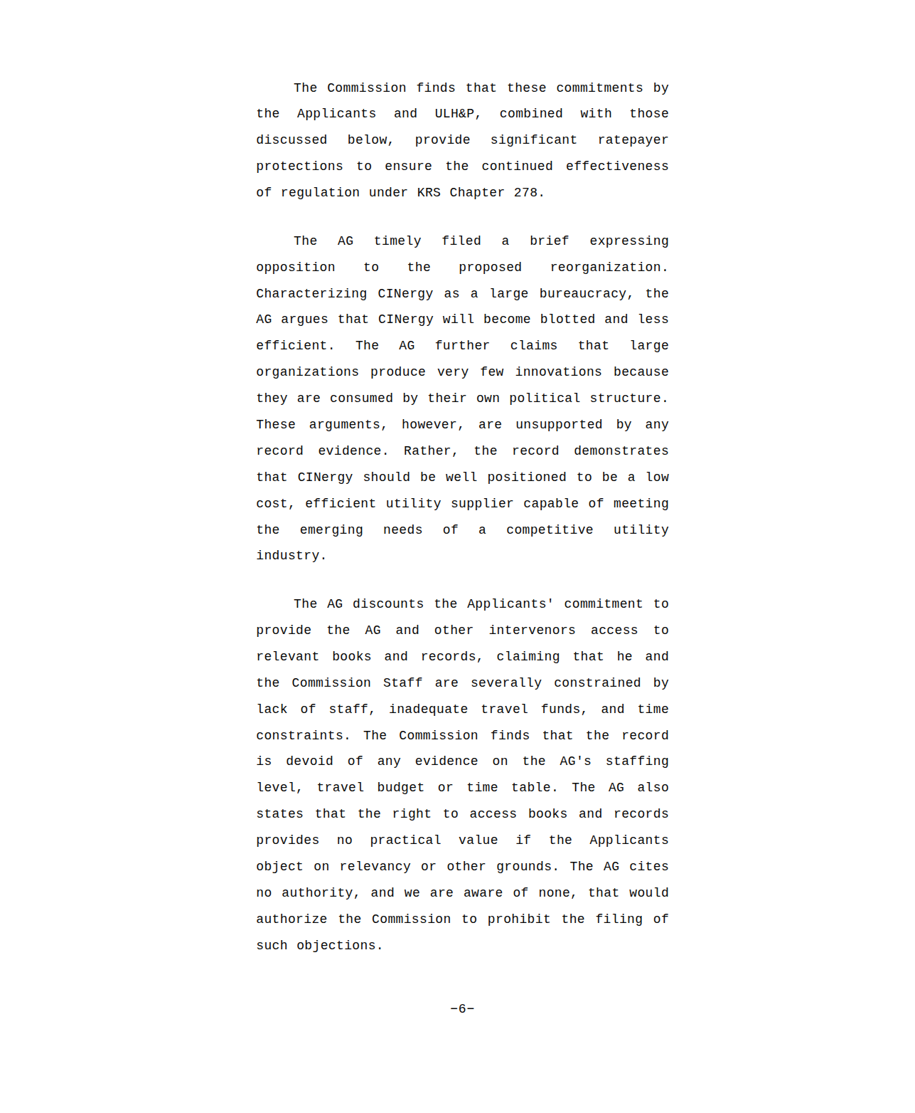The Commission finds that these commitments by the Applicants and ULH&P, combined with those discussed below, provide significant ratepayer protections to ensure the continued effectiveness of regulation under KRS Chapter 278.
The AG timely filed a brief expressing opposition to the proposed reorganization. Characterizing CINergy as a large bureaucracy, the AG argues that CINergy will become blotted and less efficient. The AG further claims that large organizations produce very few innovations because they are consumed by their own political structure. These arguments, however, are unsupported by any record evidence. Rather, the record demonstrates that CINergy should be well positioned to be a low cost, efficient utility supplier capable of meeting the emerging needs of a competitive utility industry.
The AG discounts the Applicants' commitment to provide the AG and other intervenors access to relevant books and records, claiming that he and the Commission Staff are severally constrained by lack of staff, inadequate travel funds, and time constraints. The Commission finds that the record is devoid of any evidence on the AG's staffing level, travel budget or time table. The AG also states that the right to access books and records provides no practical value if the Applicants object on relevancy or other grounds. The AG cites no authority, and we are aware of none, that would authorize the Commission to prohibit the filing of such objections.
−6−